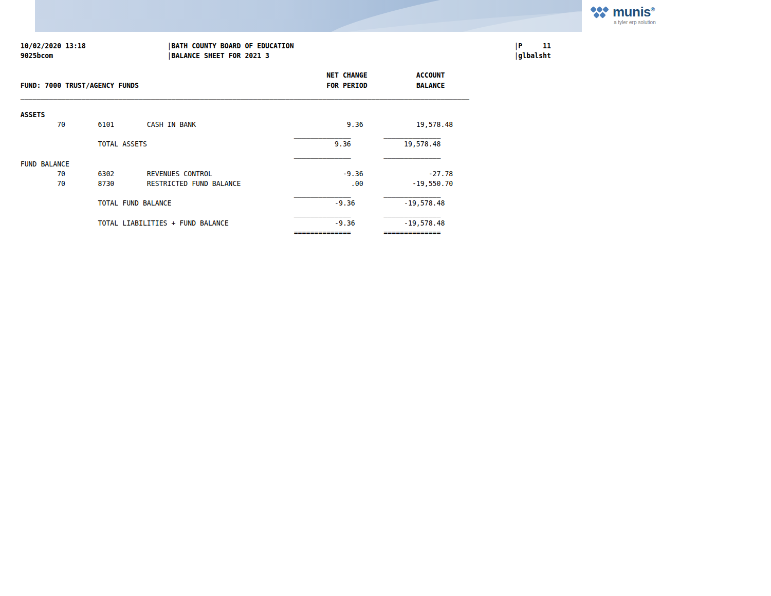munis®
a tyler erp solution
     10/02/2020 13:18                    |BATH COUNTY BOARD OF EDUCATION                                                      |P     11
     9025bcom                            |BALANCE SHEET FOR 2021 3                                                            |glbalsht

                                                                                NET CHANGE            ACCOUNT
     FUND: 7000 TRUST/AGENCY FUNDS                                              FOR PERIOD            BALANCE
     ______________________________________________________________________________________________________________

     ASSETS
              70        6101        CASH IN BANK                                     9.36             19,578.48
                                                                        ______________        ______________
                        TOTAL ASSETS                                              9.36             19,578.48
                                                                        ______________        ______________
     FUND BALANCE
              70        6302        REVENUES CONTROL                                -9.36                -27.78
              70        8730        RESTRICTED FUND BALANCE                           .00            -19,550.70
                                                                        ______________        ______________
                        TOTAL FUND BALANCE                                        -9.36            -19,578.48
                                                                        ______________        ______________
                        TOTAL LIABILITIES + FUND BALANCE                          -9.36            -19,578.48
                                                                        ==============        ==============